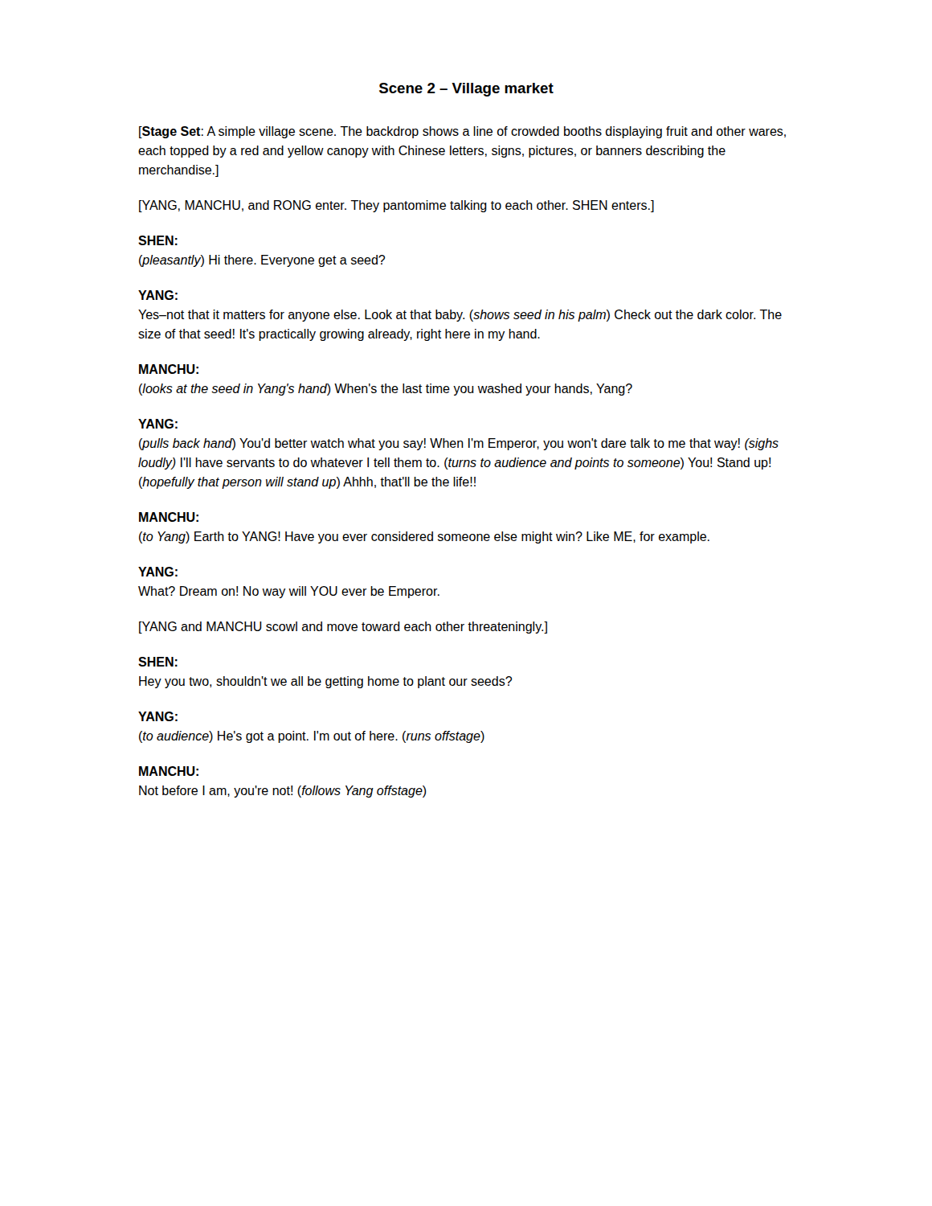Scene 2 – Village market
[Stage Set: A simple village scene. The backdrop shows a line of crowded booths displaying fruit and other wares, each topped by a red and yellow canopy with Chinese letters, signs, pictures, or banners describing the merchandise.]
[YANG, MANCHU, and RONG enter. They pantomime talking to each other. SHEN enters.]
Shen: (pleasantly) Hi there. Everyone get a seed?
Yang: Yes–not that it matters for anyone else. Look at that baby. (shows seed in his palm) Check out the dark color. The size of that seed! It's practically growing already, right here in my hand.
Manchu: (looks at the seed in Yang's hand) When's the last time you washed your hands, Yang?
Yang: (pulls back hand) You'd better watch what you say! When I'm Emperor, you won't dare talk to me that way! (sighs loudly) I'll have servants to do whatever I tell them to. (turns to audience and points to someone) You! Stand up! (hopefully that person will stand up) Ahhh, that'll be the life!!
Manchu: (to Yang) Earth to YANG! Have you ever considered someone else might win? Like ME, for example.
Yang: What? Dream on! No way will YOU ever be Emperor.
[YANG and MANCHU scowl and move toward each other threateningly.]
Shen: Hey you two, shouldn't we all be getting home to plant our seeds?
Yang: (to audience) He's got a point. I'm out of here. (runs offstage)
Manchu: Not before I am, you're not! (follows Yang offstage)